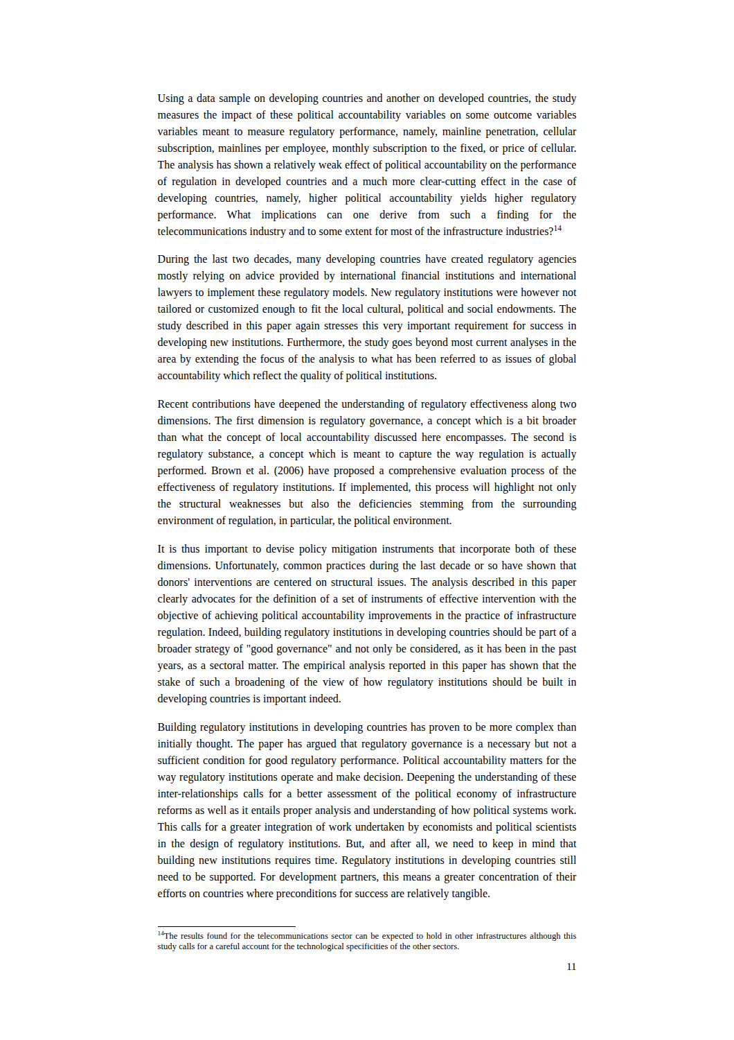Using a data sample on developing countries and another on developed countries, the study measures the impact of these political accountability variables on some outcome variables variables meant to measure regulatory performance, namely, mainline penetration, cellular subscription, mainlines per employee, monthly subscription to the fixed, or price of cellular. The analysis has shown a relatively weak effect of political accountability on the performance of regulation in developed countries and a much more clear-cutting effect in the case of developing countries, namely, higher political accountability yields higher regulatory performance. What implications can one derive from such a finding for the telecommunications industry and to some extent for most of the infrastructure industries?14
During the last two decades, many developing countries have created regulatory agencies mostly relying on advice provided by international financial institutions and international lawyers to implement these regulatory models. New regulatory institutions were however not tailored or customized enough to fit the local cultural, political and social endowments. The study described in this paper again stresses this very important requirement for success in developing new institutions. Furthermore, the study goes beyond most current analyses in the area by extending the focus of the analysis to what has been referred to as issues of global accountability which reflect the quality of political institutions.
Recent contributions have deepened the understanding of regulatory effectiveness along two dimensions. The first dimension is regulatory governance, a concept which is a bit broader than what the concept of local accountability discussed here encompasses. The second is regulatory substance, a concept which is meant to capture the way regulation is actually performed. Brown et al. (2006) have proposed a comprehensive evaluation process of the effectiveness of regulatory institutions. If implemented, this process will highlight not only the structural weaknesses but also the deficiencies stemming from the surrounding environment of regulation, in particular, the political environment.
It is thus important to devise policy mitigation instruments that incorporate both of these dimensions. Unfortunately, common practices during the last decade or so have shown that donors' interventions are centered on structural issues. The analysis described in this paper clearly advocates for the definition of a set of instruments of effective intervention with the objective of achieving political accountability improvements in the practice of infrastructure regulation. Indeed, building regulatory institutions in developing countries should be part of a broader strategy of "good governance" and not only be considered, as it has been in the past years, as a sectoral matter. The empirical analysis reported in this paper has shown that the stake of such a broadening of the view of how regulatory institutions should be built in developing countries is important indeed.
Building regulatory institutions in developing countries has proven to be more complex than initially thought. The paper has argued that regulatory governance is a necessary but not a sufficient condition for good regulatory performance. Political accountability matters for the way regulatory institutions operate and make decision. Deepening the understanding of these inter-relationships calls for a better assessment of the political economy of infrastructure reforms as well as it entails proper analysis and understanding of how political systems work. This calls for a greater integration of work undertaken by economists and political scientists in the design of regulatory institutions. But, and after all, we need to keep in mind that building new institutions requires time. Regulatory institutions in developing countries still need to be supported. For development partners, this means a greater concentration of their efforts on countries where preconditions for success are relatively tangible.
14The results found for the telecommunications sector can be expected to hold in other infrastructures although this study calls for a careful account for the technological specificities of the other sectors.
11